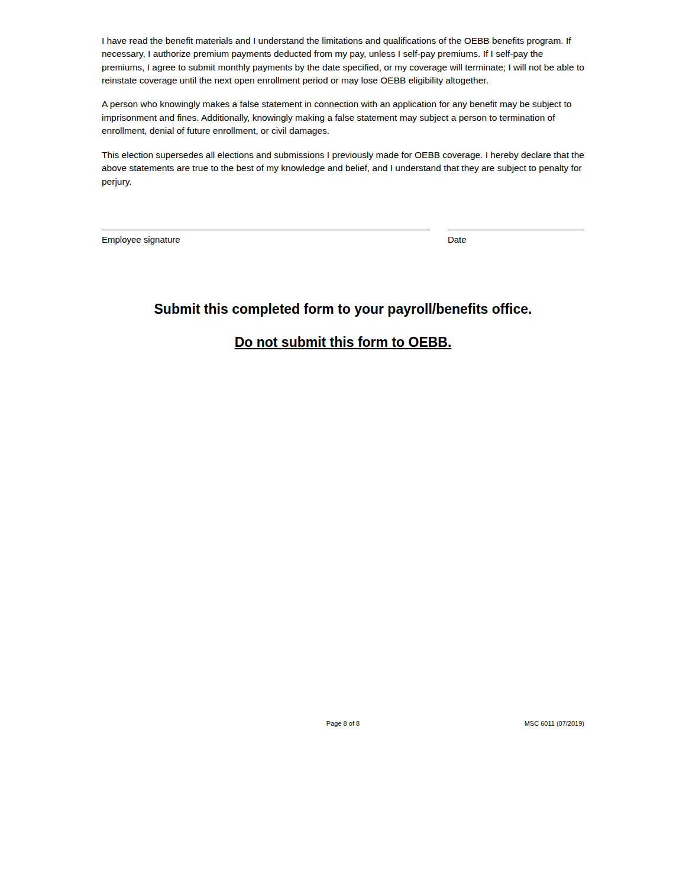I have read the benefit materials and I understand the limitations and qualifications of the OEBB benefits program. If necessary, I authorize premium payments deducted from my pay, unless I self-pay premiums. If I self-pay the premiums, I agree to submit monthly payments by the date specified, or my coverage will terminate; I will not be able to reinstate coverage until the next open enrollment period or may lose OEBB eligibility altogether.
A person who knowingly makes a false statement in connection with an application for any benefit may be subject to imprisonment and fines. Additionally, knowingly making a false statement may subject a person to termination of enrollment, denial of future enrollment, or civil damages.
This election supersedes all elections and submissions I previously made for OEBB coverage. I hereby declare that the above statements are true to the best of my knowledge and belief, and I understand that they are subject to penalty for perjury.
Employee signature
Date
Submit this completed form to your payroll/benefits office.
Do not submit this form to OEBB.
Page 8 of 8 MSC 6011 (07/2019)